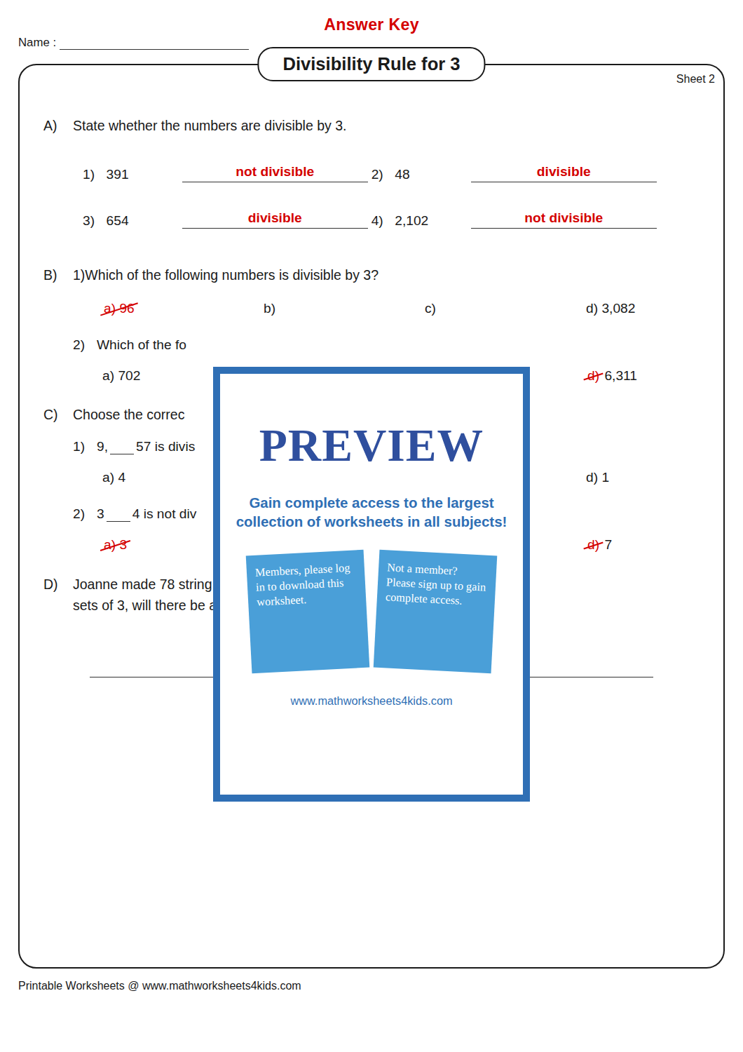Name :
Answer Key
Sheet 2
Divisibility Rule for 3
A) State whether the numbers are divisible by 3.
| 1) | 391 | not divisible | 2) | 48 | divisible |
| 3) | 654 | divisible | 4) | 2,102 | not divisible |
B) 1) Which of the following numbers is divisible by 3?
a) 96
b)
c)
d) 3,082
2) Which of the fo
a) 702
b)
c)
d) 6,311
C) Choose the correc rue.
1) 9, 57 is divis
a) 4
b)
c)
d) 1
2) 3 4 is not div
a) 3
b) 5
c) 4
d) 7
D) Joanne made 78 string stars using jute twine. If she wants to sell them all in sets of 3, will there be any jute decorations left?
No, there won’t be because 78 is divisible by 3.
PREVIEW
Gain complete access to the largest
collection of worksheets in all subjects!
Members, please log in to download this worksheet.
Not a member? Please sign up to gain complete access.
www.mathworksheets4kids.com
Printable Worksheets @ www.mathworksheets4kids.com